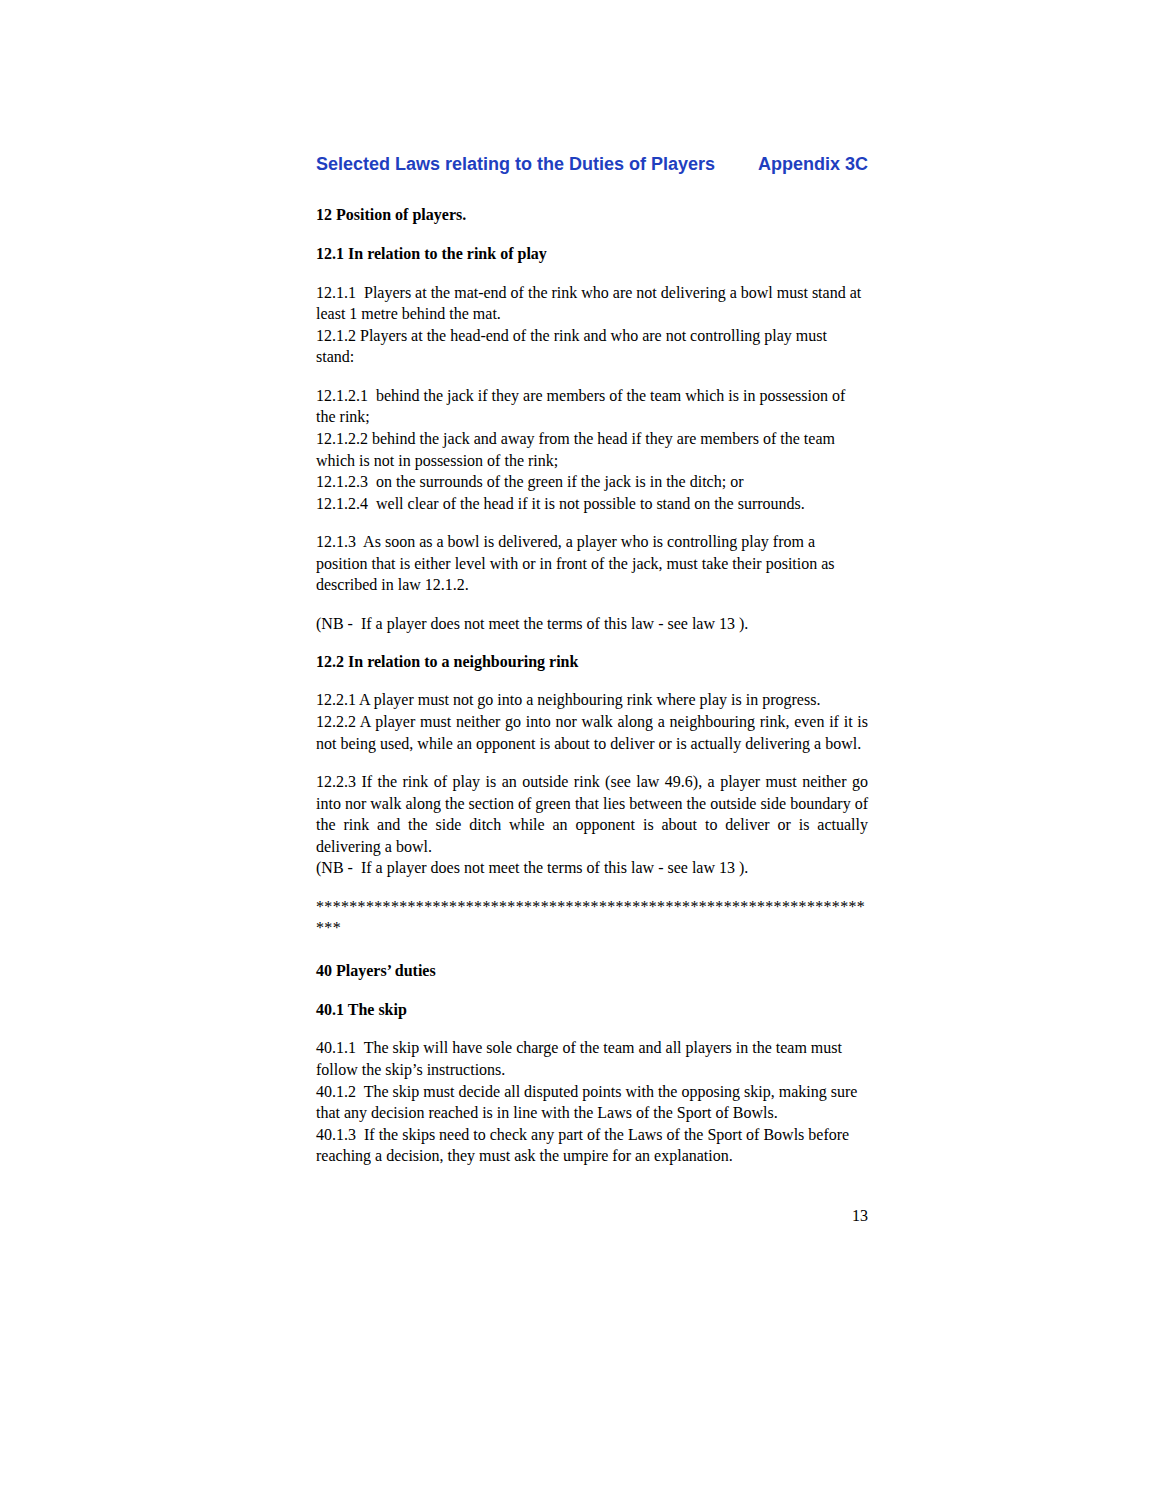Selected Laws relating to the Duties of Players Appendix 3C
12 Position of players.
12.1 In relation to the rink of play
12.1.1 Players at the mat-end of the rink who are not delivering a bowl must stand at least 1 metre behind the mat.
12.1.2 Players at the head-end of the rink and who are not controlling play must stand:
12.1.2.1 behind the jack if they are members of the team which is in possession of the rink;
12.1.2.2 behind the jack and away from the head if they are members of the team which is not in possession of the rink;
12.1.2.3 on the surrounds of the green if the jack is in the ditch; or
12.1.2.4 well clear of the head if it is not possible to stand on the surrounds.
12.1.3 As soon as a bowl is delivered, a player who is controlling play from a position that is either level with or in front of the jack, must take their position as described in law 12.1.2.
(NB - If a player does not meet the terms of this law - see law 13 ).
12.2 In relation to a neighbouring rink
12.2.1 A player must not go into a neighbouring rink where play is in progress.
12.2.2 A player must neither go into nor walk along a neighbouring rink, even if it is not being used, while an opponent is about to deliver or is actually delivering a bowl.
12.2.3 If the rink of play is an outside rink (see law 49.6), a player must neither go into nor walk along the section of green that lies between the outside side boundary of the rink and the side ditch while an opponent is about to deliver or is actually delivering a bowl.
(NB - If a player does not meet the terms of this law - see law 13 ).
*********************************************************************
40 Players’ duties
40.1 The skip
40.1.1 The skip will have sole charge of the team and all players in the team must follow the skip’s instructions.
40.1.2 The skip must decide all disputed points with the opposing skip, making sure that any decision reached is in line with the Laws of the Sport of Bowls.
40.1.3 If the skips need to check any part of the Laws of the Sport of Bowls before reaching a decision, they must ask the umpire for an explanation.
13